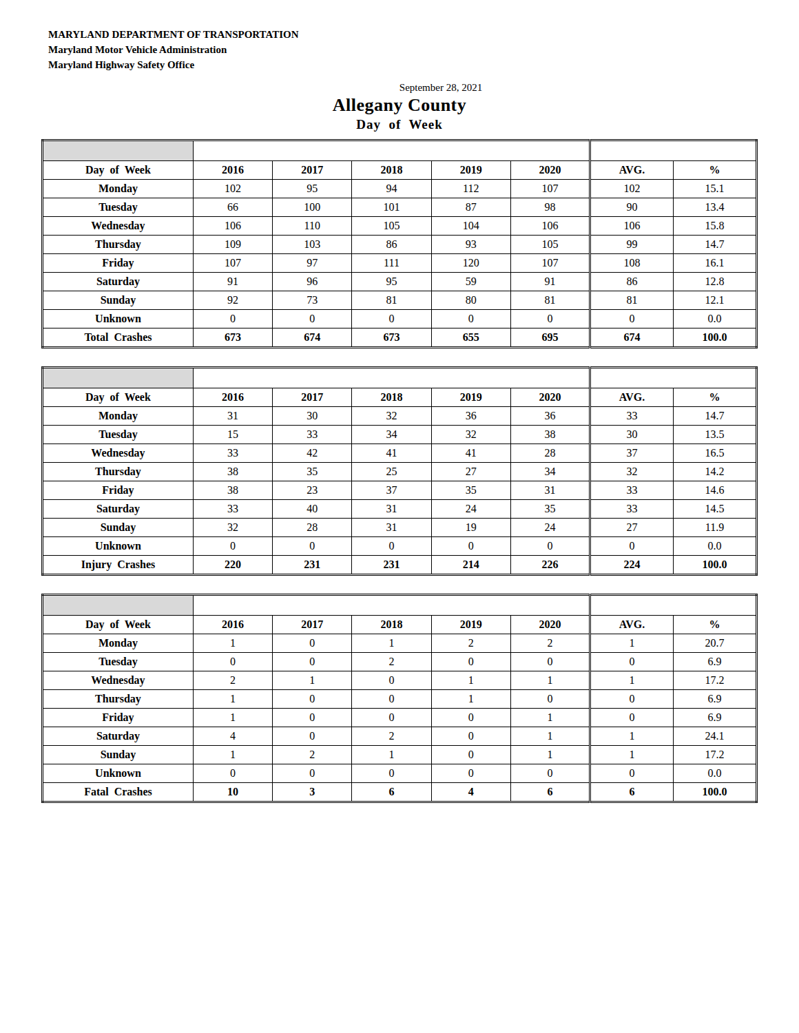MARYLAND DEPARTMENT OF TRANSPORTATION
Maryland Motor Vehicle Administration
Maryland Highway Safety Office
September 28, 2021
Allegany County
Day of Week
| Day of Week | 2016 | 2017 | 2018 | 2019 | 2020 | AVG. | % |
| --- | --- | --- | --- | --- | --- | --- | --- |
| Monday | 102 | 95 | 94 | 112 | 107 | 102 | 15.1 |
| Tuesday | 66 | 100 | 101 | 87 | 98 | 90 | 13.4 |
| Wednesday | 106 | 110 | 105 | 104 | 106 | 106 | 15.8 |
| Thursday | 109 | 103 | 86 | 93 | 105 | 99 | 14.7 |
| Friday | 107 | 97 | 111 | 120 | 107 | 108 | 16.1 |
| Saturday | 91 | 96 | 95 | 59 | 91 | 86 | 12.8 |
| Sunday | 92 | 73 | 81 | 80 | 81 | 81 | 12.1 |
| Unknown | 0 | 0 | 0 | 0 | 0 | 0 | 0.0 |
| Total Crashes | 673 | 674 | 673 | 655 | 695 | 674 | 100.0 |
| Day of Week | 2016 | 2017 | 2018 | 2019 | 2020 | AVG. | % |
| --- | --- | --- | --- | --- | --- | --- | --- |
| Monday | 31 | 30 | 32 | 36 | 36 | 33 | 14.7 |
| Tuesday | 15 | 33 | 34 | 32 | 38 | 30 | 13.5 |
| Wednesday | 33 | 42 | 41 | 41 | 28 | 37 | 16.5 |
| Thursday | 38 | 35 | 25 | 27 | 34 | 32 | 14.2 |
| Friday | 38 | 23 | 37 | 35 | 31 | 33 | 14.6 |
| Saturday | 33 | 40 | 31 | 24 | 35 | 33 | 14.5 |
| Sunday | 32 | 28 | 31 | 19 | 24 | 27 | 11.9 |
| Unknown | 0 | 0 | 0 | 0 | 0 | 0 | 0.0 |
| Injury Crashes | 220 | 231 | 231 | 214 | 226 | 224 | 100.0 |
| Day of Week | 2016 | 2017 | 2018 | 2019 | 2020 | AVG. | % |
| --- | --- | --- | --- | --- | --- | --- | --- |
| Monday | 1 | 0 | 1 | 2 | 2 | 1 | 20.7 |
| Tuesday | 0 | 0 | 2 | 0 | 0 | 0 | 6.9 |
| Wednesday | 2 | 1 | 0 | 1 | 1 | 1 | 17.2 |
| Thursday | 1 | 0 | 0 | 1 | 0 | 0 | 6.9 |
| Friday | 1 | 0 | 0 | 0 | 1 | 0 | 6.9 |
| Saturday | 4 | 0 | 2 | 0 | 1 | 1 | 24.1 |
| Sunday | 1 | 2 | 1 | 0 | 1 | 1 | 17.2 |
| Unknown | 0 | 0 | 0 | 0 | 0 | 0 | 0.0 |
| Fatal Crashes | 10 | 3 | 6 | 4 | 6 | 6 | 100.0 |